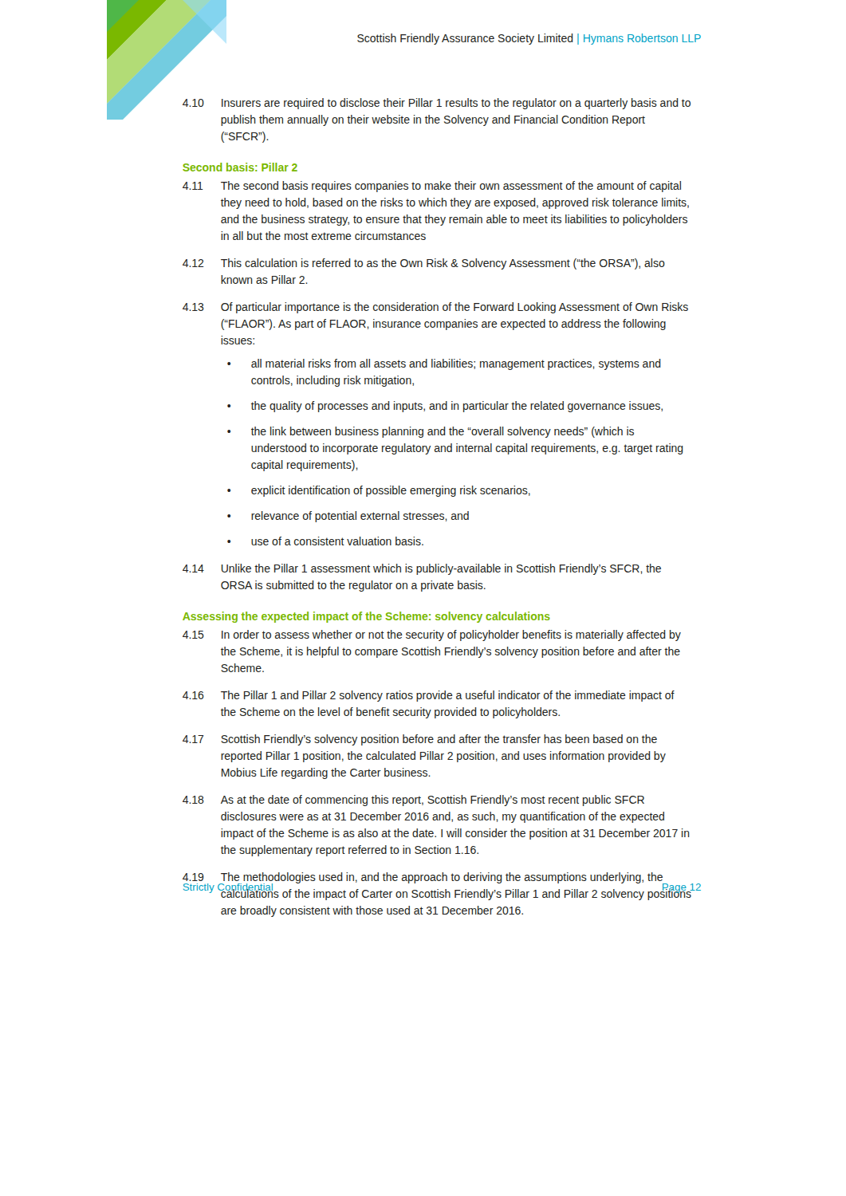Scottish Friendly Assurance Society Limited|Hymans Robertson LLP
4.10
Insurers are required to disclose their Pillar 1 results to the regulator on a quarterly basis and to publish them annually on their website in the Solvency and Financial Condition Report (“SFCR”).
Second basis: Pillar 2
4.11
The second basis requires companies to make their own assessment of the amount of capital they need to hold, based on the risks to which they are exposed, approved risk tolerance limits, and the business strategy, to ensure that they remain able to meet its liabilities to policyholders in all but the most extreme circumstances
4.12
This calculation is referred to as the Own Risk & Solvency Assessment (“the ORSA”), also known as Pillar 2.
4.13
Of particular importance is the consideration of the Forward Looking Assessment of Own Risks (“FLAOR”). As part of FLAOR, insurance companies are expected to address the following issues:
•all material risks from all assets and liabilities; management practices, systems and controls, including risk mitigation,
•the quality of processes and inputs, and in particular the related governance issues,
•the link between business planning and the “overall solvency needs” (which is understood to incorporate regulatory and internal capital requirements, e.g. target rating capital requirements),
•explicit identification of possible emerging risk scenarios,
•relevance of potential external stresses, and
•use of a consistent valuation basis.
4.14
Unlike the Pillar 1 assessment which is publicly-available in Scottish Friendly’s SFCR, the ORSA is submitted to the regulator on a private basis.
Assessing the expected impact of the Scheme: solvency calculations
4.15
In order to assess whether or not the security of policyholder benefits is materially affected by the Scheme, it is helpful to compare Scottish Friendly’s solvency position before and after the Scheme.
4.16
The Pillar 1 and Pillar 2 solvency ratios provide a useful indicator of the immediate impact of the Scheme on the level of benefit security provided to policyholders.
4.17
Scottish Friendly’s solvency position before and after the transfer has been based on the reported Pillar 1 position, the calculated Pillar 2 position, and uses information provided by Mobius Life regarding the Carter business.
4.18
As at the date of commencing this report, Scottish Friendly’s most recent public SFCR disclosures were as at 31 December 2016 and, as such, my quantification of the expected impact of the Scheme is as also at the date. I will consider the position at 31 December 2017 in the supplementary report referred to in Section 1.16.
4.19
The methodologies used in, and the approach to deriving the assumptions underlying, the calculations of the impact of Carter on Scottish Friendly’s Pillar 1 and Pillar 2 solvency positions are broadly consistent with those used at 31 December 2016.
Strictly Confidential Page 12